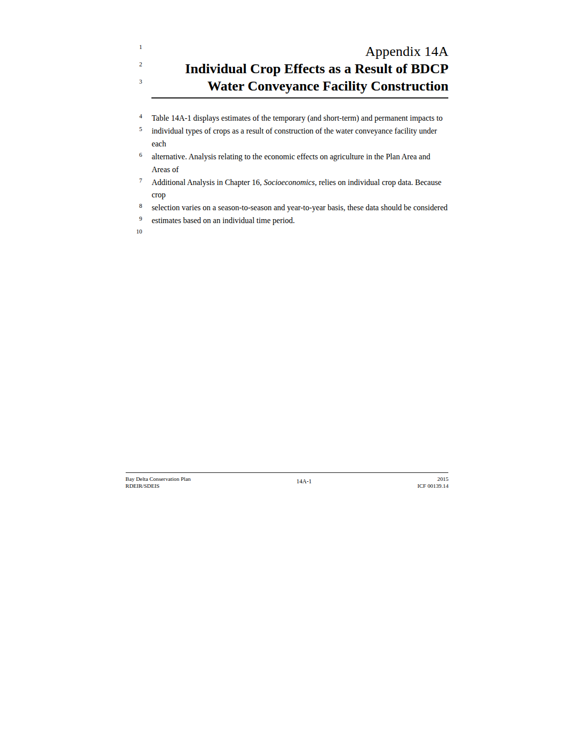1
Appendix 14A
2
Individual Crop Effects as a Result of BDCP
3
Water Conveyance Facility Construction
4 Table 14A-1 displays estimates of the temporary (and short-term) and permanent impacts to
5individual types of crops as a result of construction of the water conveyance facility under each
6alternative. Analysis relating to the economic effects on agriculture in the Plan Area and Areas of
7 Additional Analysis in Chapter 16, Socioeconomics, relies on individual crop data. Because crop
8selection varies on a season-to-season and year-to-year basis, these data should be considered
9estimates based on an individual time period.
10
Bay Delta Conservation Plan
RDEIR/SDEIS
14A-1
2015
ICF 00139.14